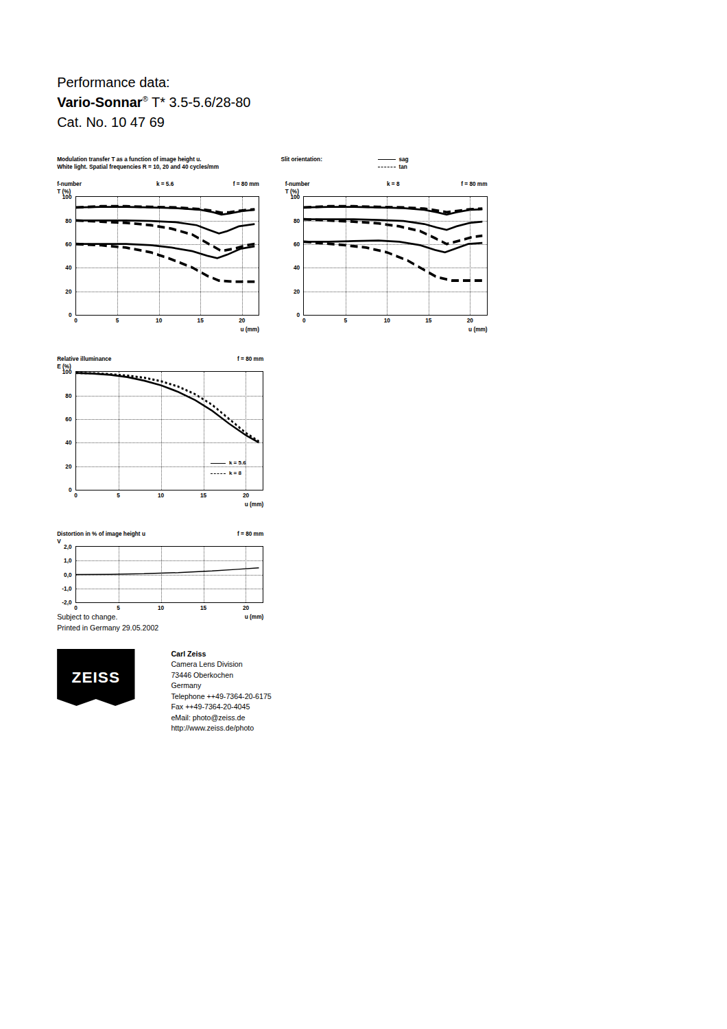Performance data:
Vario-Sonnar® T* 3.5-5.6/28-80
Cat. No. 10 47 69
Modulation transfer T as a function of image height u.
White light. Spatial frequencies R = 10, 20 and 40 cycles/mm
Slit orientation:
| | sag |
| | tan |
f-number k = 5.6 f = 80 mm
T (%)
100
80
60
40
20
0
0
5
10
15
20
u (mm)
f-number k = 8 f = 80 mm
T (%)
100
80
60
40
20
0
0
5
10
15
20
u (mm)
Relative illuminance f = 80 mm
E (%)
100
80
60
40
20
0
0
5
10
15
20
| | k = 5.6 |
| | k = 8 |
u (mm)
Distortion in % of image height u f = 80 mm
V
2,0
1,0
0,0
-1,0
-2,0
0
5
10
15
20
u (mm)
Subject to change.
Printed in Germany 29.05.2002
ZEISS
Carl Zeiss
Camera Lens Division
73446 Oberkochen
Germany
Telephone ++49-7364-20-6175
Fax ++49-7364-20-4045
eMail: photo@zeiss.de
http://www.zeiss.de/photo